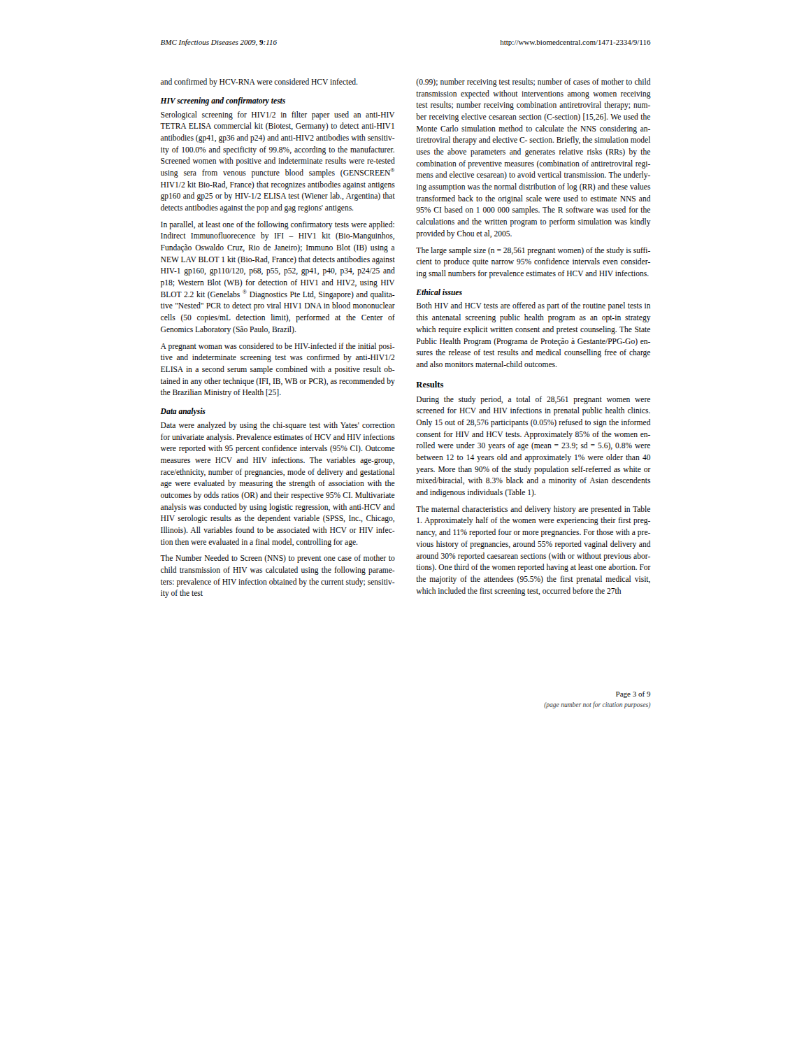BMC Infectious Diseases 2009, 9:116
http://www.biomedcentral.com/1471-2334/9/116
and confirmed by HCV-RNA were considered HCV infected.
HIV screening and confirmatory tests
Serological screening for HIV1/2 in filter paper used an anti-HIV TETRA ELISA commercial kit (Biotest, Germany) to detect anti-HIV1 antibodies (gp41, gp36 and p24) and anti-HIV2 antibodies with sensitivity of 100.0% and specificity of 99.8%, according to the manufacturer. Screened women with positive and indeterminate results were re-tested using sera from venous puncture blood samples (GENSCREEN® HIV1/2 kit Bio-Rad, France) that recognizes antibodies against antigens gp160 and gp25 or by HIV-1/2 ELISA test (Wiener lab., Argentina) that detects antibodies against the pop and gag regions' antigens.
In parallel, at least one of the following confirmatory tests were applied: Indirect Immunofluorecence by IFI – HIV1 kit (Bio-Manguinhos, Fundação Oswaldo Cruz, Rio de Janeiro); Immuno Blot (IB) using a NEW LAV BLOT 1 kit (Bio-Rad, France) that detects antibodies against HIV-1 gp160, gp110/120, p68, p55, p52, gp41, p40, p34, p24/25 and p18; Western Blot (WB) for detection of HIV1 and HIV2, using HIV BLOT 2.2 kit (Genelabs ® Diagnostics Pte Ltd, Singapore) and qualitative "Nested" PCR to detect pro viral HIV1 DNA in blood mononuclear cells (50 copies/mL detection limit), performed at the Center of Genomics Laboratory (São Paulo, Brazil).
A pregnant woman was considered to be HIV-infected if the initial positive and indeterminate screening test was confirmed by anti-HIV1/2 ELISA in a second serum sample combined with a positive result obtained in any other technique (IFI, IB, WB or PCR), as recommended by the Brazilian Ministry of Health [25].
Data analysis
Data were analyzed by using the chi-square test with Yates' correction for univariate analysis. Prevalence estimates of HCV and HIV infections were reported with 95 percent confidence intervals (95% CI). Outcome measures were HCV and HIV infections. The variables age-group, race/ethnicity, number of pregnancies, mode of delivery and gestational age were evaluated by measuring the strength of association with the outcomes by odds ratios (OR) and their respective 95% CI. Multivariate analysis was conducted by using logistic regression, with anti-HCV and HIV serologic results as the dependent variable (SPSS, Inc., Chicago, Illinois). All variables found to be associated with HCV or HIV infection then were evaluated in a final model, controlling for age.
The Number Needed to Screen (NNS) to prevent one case of mother to child transmission of HIV was calculated using the following parameters: prevalence of HIV infection obtained by the current study; sensitivity of the test
(0.99); number receiving test results; number of cases of mother to child transmission expected without interventions among women receiving test results; number receiving combination antiretroviral therapy; number receiving elective cesarean section (C-section) [15,26]. We used the Monte Carlo simulation method to calculate the NNS considering antiretroviral therapy and elective C- section. Briefly, the simulation model uses the above parameters and generates relative risks (RRs) by the combination of preventive measures (combination of antiretroviral regimens and elective cesarean) to avoid vertical transmission. The underlying assumption was the normal distribution of log (RR) and these values transformed back to the original scale were used to estimate NNS and 95% CI based on 1 000 000 samples. The R software was used for the calculations and the written program to perform simulation was kindly provided by Chou et al, 2005.
The large sample size (n = 28,561 pregnant women) of the study is sufficient to produce quite narrow 95% confidence intervals even considering small numbers for prevalence estimates of HCV and HIV infections.
Ethical issues
Both HIV and HCV tests are offered as part of the routine panel tests in this antenatal screening public health program as an opt-in strategy which require explicit written consent and pretest counseling. The State Public Health Program (Programa de Proteção à Gestante/PPG-Go) ensures the release of test results and medical counselling free of charge and also monitors maternal-child outcomes.
Results
During the study period, a total of 28,561 pregnant women were screened for HCV and HIV infections in prenatal public health clinics. Only 15 out of 28,576 participants (0.05%) refused to sign the informed consent for HIV and HCV tests. Approximately 85% of the women enrolled were under 30 years of age (mean = 23.9; sd = 5.6), 0.8% were between 12 to 14 years old and approximately 1% were older than 40 years. More than 90% of the study population self-referred as white or mixed/biracial, with 8.3% black and a minority of Asian descendents and indigenous individuals (Table 1).
The maternal characteristics and delivery history are presented in Table 1. Approximately half of the women were experiencing their first pregnancy, and 11% reported four or more pregnancies. For those with a previous history of pregnancies, around 55% reported vaginal delivery and around 30% reported caesarean sections (with or without previous abortions). One third of the women reported having at least one abortion. For the majority of the attendees (95.5%) the first prenatal medical visit, which included the first screening test, occurred before the 27th
Page 3 of 9
(page number not for citation purposes)